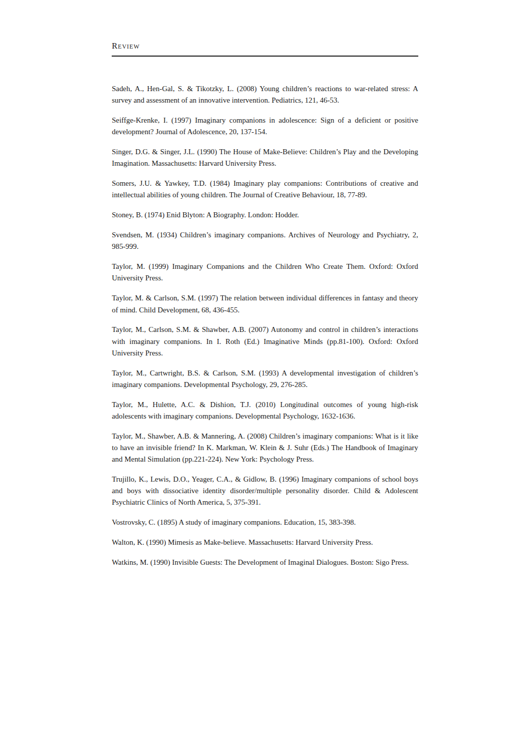Review
Sadeh, A., Hen-Gal, S. & Tikotzky, L. (2008) Young children’s reactions to war-related stress: A survey and assessment of an innovative intervention. Pediatrics, 121, 46-53.
Seiffge-Krenke, I. (1997) Imaginary companions in adolescence: Sign of a deficient or positive development? Journal of Adolescence, 20, 137-154.
Singer, D.G. & Singer, J.L. (1990) The House of Make-Believe: Children’s Play and the Developing Imagination. Massachusetts: Harvard University Press.
Somers, J.U. & Yawkey, T.D. (1984) Imaginary play companions: Contributions of creative and intellectual abilities of young children. The Journal of Creative Behaviour, 18, 77-89.
Stoney, B. (1974) Enid Blyton: A Biography. London: Hodder.
Svendsen, M. (1934) Children’s imaginary companions. Archives of Neurology and Psychiatry, 2, 985-999.
Taylor, M. (1999) Imaginary Companions and the Children Who Create Them. Oxford: Oxford University Press.
Taylor, M. & Carlson, S.M. (1997) The relation between individual differences in fantasy and theory of mind. Child Development, 68, 436-455.
Taylor, M., Carlson, S.M. & Shawber, A.B. (2007) Autonomy and control in children’s interactions with imaginary companions. In I. Roth (Ed.) Imaginative Minds (pp.81-100). Oxford: Oxford University Press.
Taylor, M., Cartwright, B.S. & Carlson, S.M. (1993) A developmental investigation of children’s imaginary companions. Developmental Psychology, 29, 276-285.
Taylor, M., Hulette, A.C. & Dishion, T.J. (2010) Longitudinal outcomes of young high-risk adolescents with imaginary companions. Developmental Psychology, 1632-1636.
Taylor, M., Shawber, A.B. & Mannering, A. (2008) Children’s imaginary companions: What is it like to have an invisible friend? In K. Markman, W. Klein & J. Suhr (Eds.) The Handbook of Imaginary and Mental Simulation (pp.221-224). New York: Psychology Press.
Trujillo, K., Lewis, D.O., Yeager, C.A., & Gidlow, B. (1996) Imaginary companions of school boys and boys with dissociative identity disorder/multiple personality disorder. Child & Adolescent Psychiatric Clinics of North America, 5, 375-391.
Vostrovsky, C. (1895) A study of imaginary companions. Education, 15, 383-398.
Walton, K. (1990) Mimesis as Make-believe. Massachusetts: Harvard University Press.
Watkins, M. (1990) Invisible Guests: The Development of Imaginal Dialogues. Boston: Sigo Press.